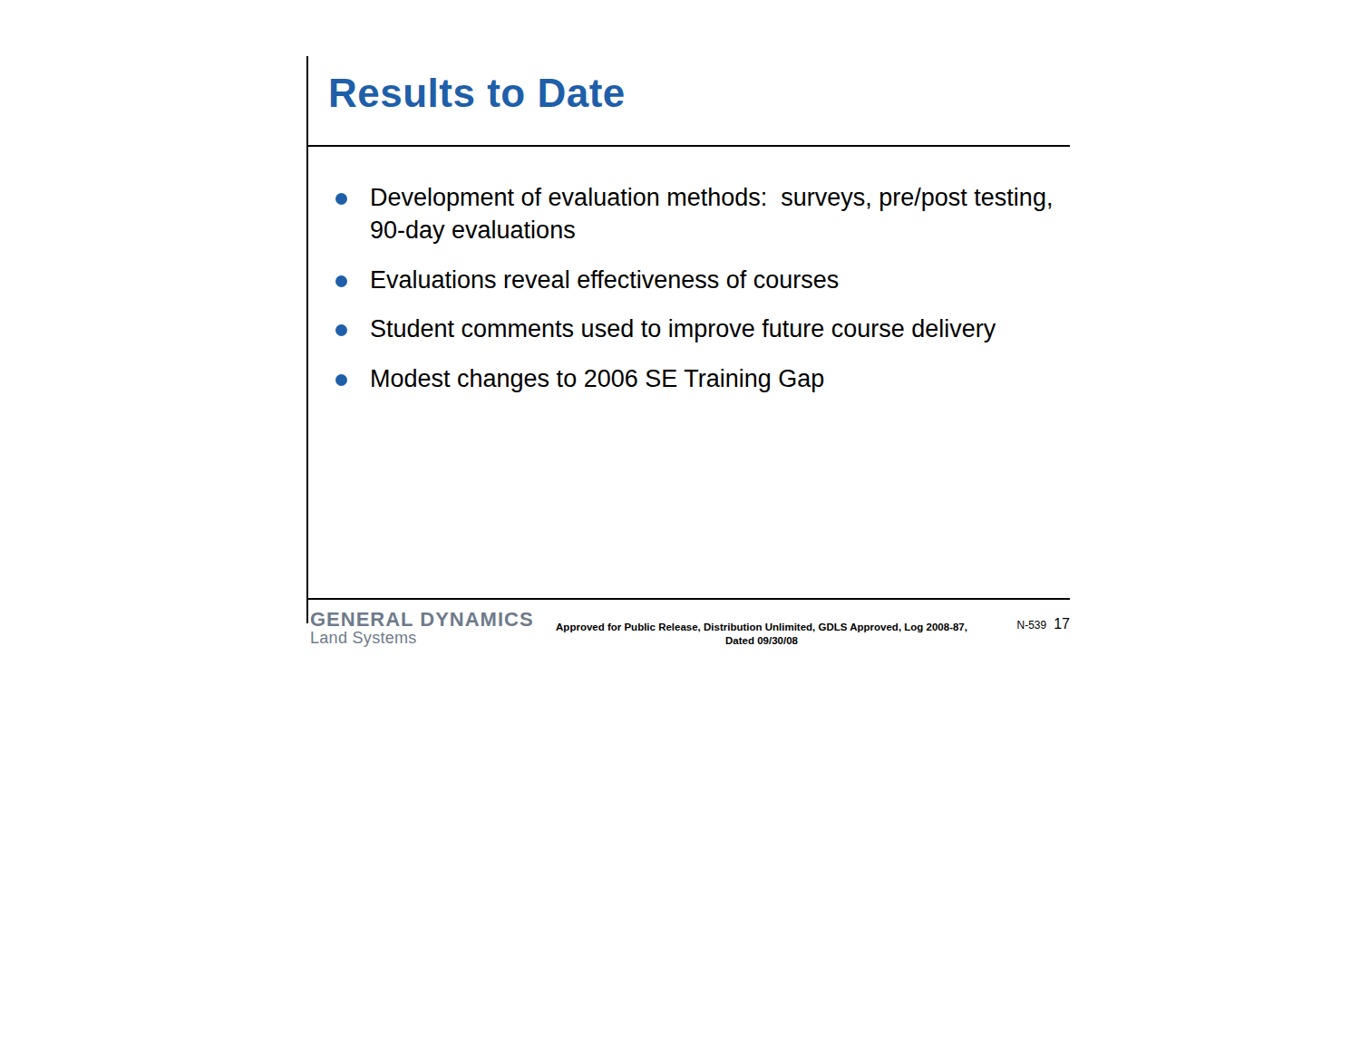Results to Date
Development of evaluation methods: surveys, pre/post testing, 90-day evaluations
Evaluations reveal effectiveness of courses
Student comments used to improve future course delivery
Modest changes to 2006 SE Training Gap
GENERAL DYNAMICS
Land Systems
Approved for Public Release, Distribution Unlimited, GDLS Approved, Log 2008-87,
Dated 09/30/08
N-53917